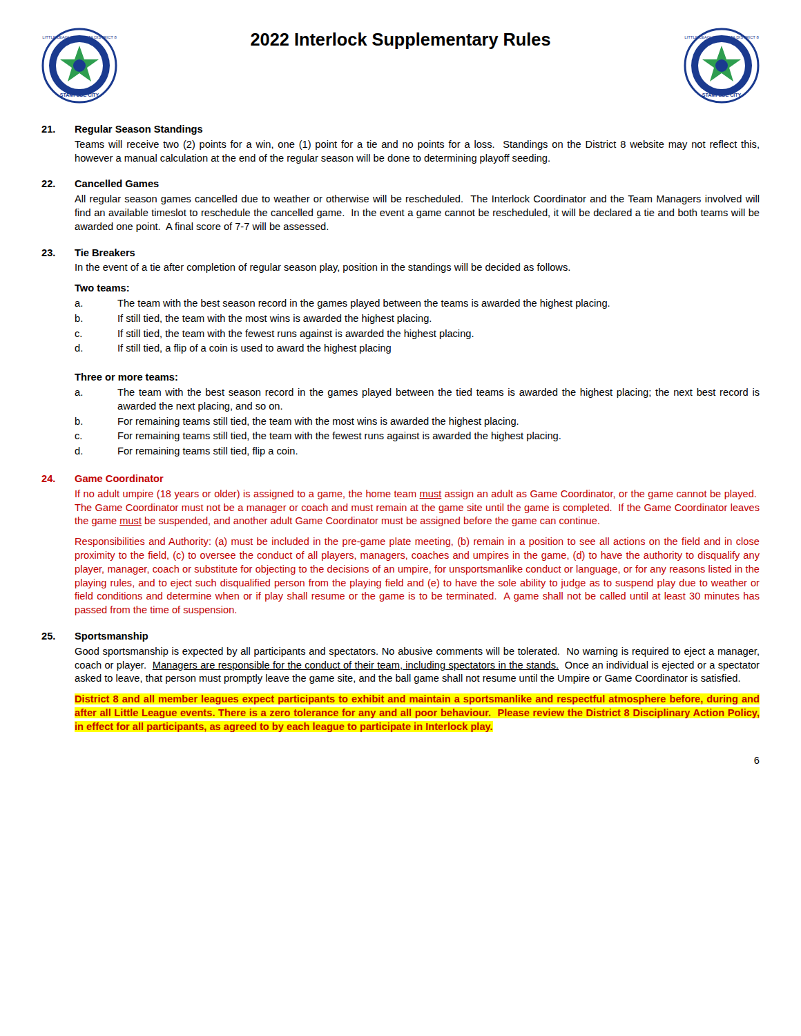LITTLE LEAGUE ALBERTA DISTRICT 8 STAMPEDE CITY
LITTLE LEAGUE ALBERTA DISTRICT 8 STAMPEDE CITY
2022 Interlock Supplementary Rules
21.
Regular Season Standings
Teams will receive two (2) points for a win, one (1) point for a tie and no points for a loss. Standings on the District 8 website may not reflect this, however a manual calculation at the end of the regular season will be done to determining playoff seeding.
22.
Cancelled Games
All regular season games cancelled due to weather or otherwise will be rescheduled. The Interlock Coordinator and the Team Managers involved will find an available timeslot to reschedule the cancelled game. In the event a game cannot be rescheduled, it will be declared a tie and both teams will be awarded one point. A final score of 7-7 will be assessed.
23.
Tie Breakers
In the event of a tie after completion of regular season play, position in the standings will be decided as follows.
Two teams:
a. The team with the best season record in the games played between the teams is awarded the highest placing.
b. If still tied, the team with the most wins is awarded the highest placing.
c. If still tied, the team with the fewest runs against is awarded the highest placing.
d. If still tied, a flip of a coin is used to award the highest placing
Three or more teams:
a. The team with the best season record in the games played between the tied teams is awarded the highest placing; the next best record is awarded the next placing, and so on.
b. For remaining teams still tied, the team with the most wins is awarded the highest placing.
c. For remaining teams still tied, the team with the fewest runs against is awarded the highest placing.
d. For remaining teams still tied, flip a coin.
24.
Game Coordinator
If no adult umpire (18 years or older) is assigned to a game, the home team must assign an adult as Game Coordinator, or the game cannot be played. The Game Coordinator must not be a manager or coach and must remain at the game site until the game is completed. If the Game Coordinator leaves the game must be suspended, and another adult Game Coordinator must be assigned before the game can continue.
Responsibilities and Authority: (a) must be included in the pre-game plate meeting, (b) remain in a position to see all actions on the field and in close proximity to the field, (c) to oversee the conduct of all players, managers, coaches and umpires in the game, (d) to have the authority to disqualify any player, manager, coach or substitute for objecting to the decisions of an umpire, for unsportsmanlike conduct or language, or for any reasons listed in the playing rules, and to eject such disqualified person from the playing field and (e) to have the sole ability to judge as to suspend play due to weather or field conditions and determine when or if play shall resume or the game is to be terminated. A game shall not be called until at least 30 minutes has passed from the time of suspension.
25.
Sportsmanship
Good sportsmanship is expected by all participants and spectators. No abusive comments will be tolerated. No warning is required to eject a manager, coach or player. Managers are responsible for the conduct of their team, including spectators in the stands. Once an individual is ejected or a spectator asked to leave, that person must promptly leave the game site, and the ball game shall not resume until the Umpire or Game Coordinator is satisfied.
District 8 and all member leagues expect participants to exhibit and maintain a sportsmanlike and respectful atmosphere before, during and after all Little League events. There is a zero tolerance for any and all poor behaviour. Please review the District 8 Disciplinary Action Policy, in effect for all participants, as agreed to by each league to participate in Interlock play.
6